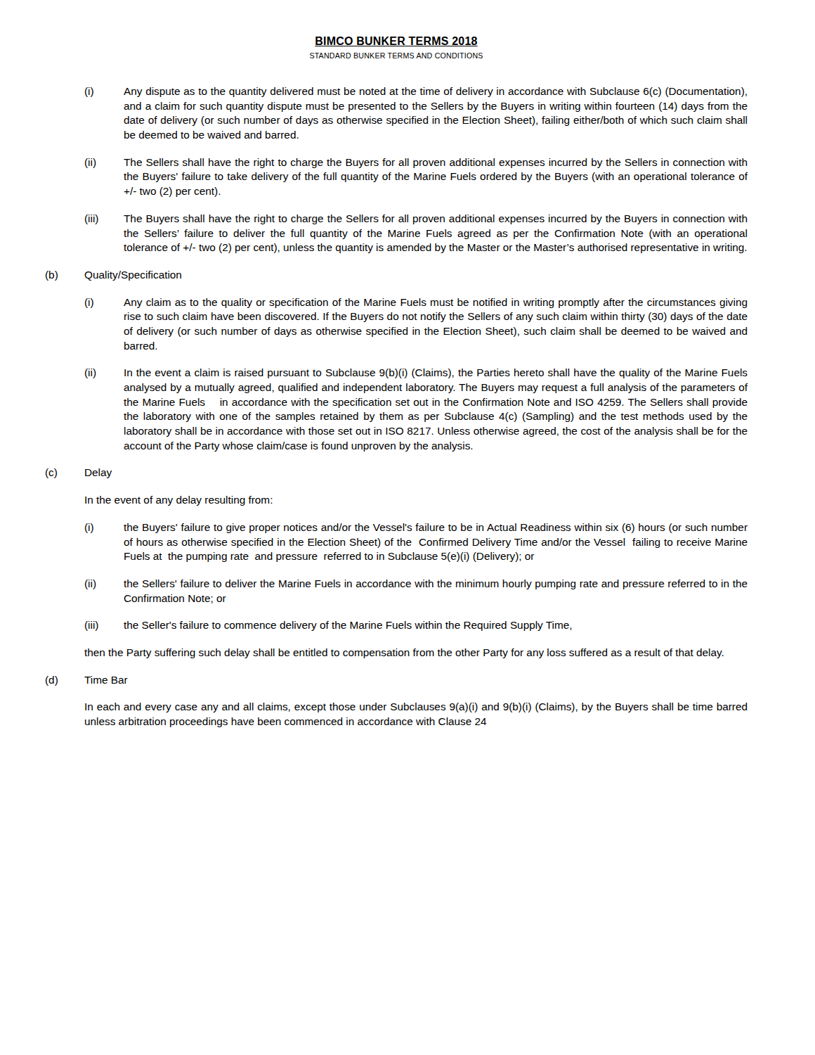BIMCO BUNKER TERMS 2018
STANDARD BUNKER TERMS AND CONDITIONS
(i)
Any dispute as to the quantity delivered must be noted at the time of delivery in accordance with Subclause 6(c) (Documentation), and a claim for such quantity dispute must be presented to the Sellers by the Buyers in writing within fourteen (14) days from the date of delivery (or such number of days as otherwise specified in the Election Sheet), failing either/both of which such claim shall be deemed to be waived and barred.
(ii)
The Sellers shall have the right to charge the Buyers for all proven additional expenses incurred by the Sellers in connection with the Buyers' failure to take delivery of the full quantity of the Marine Fuels ordered by the Buyers (with an operational tolerance of +/- two (2) per cent).
(iii)
The Buyers shall have the right to charge the Sellers for all proven additional expenses incurred by the Buyers in connection with the Sellers’ failure to deliver the full quantity of the Marine Fuels agreed as per the Confirmation Note (with an operational tolerance of +/- two (2) per cent), unless the quantity is amended by the Master or the Master’s authorised representative in writing.
(b)
Quality/Specification
(i)
Any claim as to the quality or specification of the Marine Fuels must be notified in writing promptly after the circumstances giving rise to such claim have been discovered. If the Buyers do not notify the Sellers of any such claim within thirty (30) days of the date of delivery (or such number of days as otherwise specified in the Election Sheet), such claim shall be deemed to be waived and barred.
(ii)
In the event a claim is raised pursuant to Subclause 9(b)(i) (Claims), the Parties hereto shall have the quality of the Marine Fuels analysed by a mutually agreed, qualified and independent laboratory. The Buyers may request a full analysis of the parameters of the Marine Fuels in accordance with the specification set out in the Confirmation Note and ISO 4259. The Sellers shall provide the laboratory with one of the samples retained by them as per Subclause 4(c) (Sampling) and the test methods used by the laboratory shall be in accordance with those set out in ISO 8217. Unless otherwise agreed, the cost of the analysis shall be for the account of the Party whose claim/case is found unproven by the analysis.
(c)
Delay
In the event of any delay resulting from:
(i)
the Buyers' failure to give proper notices and/or the Vessel's failure to be in Actual Readiness within six (6) hours (or such number of hours as otherwise specified in the Election Sheet) of the Confirmed Delivery Time and/or the Vessel failing to receive Marine Fuels at the pumping rate and pressure referred to in Subclause 5(e)(i) (Delivery); or
(ii)
the Sellers' failure to deliver the Marine Fuels in accordance with the minimum hourly pumping rate and pressure referred to in the Confirmation Note; or
(iii)
the Seller's failure to commence delivery of the Marine Fuels within the Required Supply Time,
then the Party suffering such delay shall be entitled to compensation from the other Party for any loss suffered as a result of that delay.
(d)
Time Bar
In each and every case any and all claims, except those under Subclauses 9(a)(i) and 9(b)(i) (Claims), by the Buyers shall be time barred unless arbitration proceedings have been commenced in accordance with Clause 24